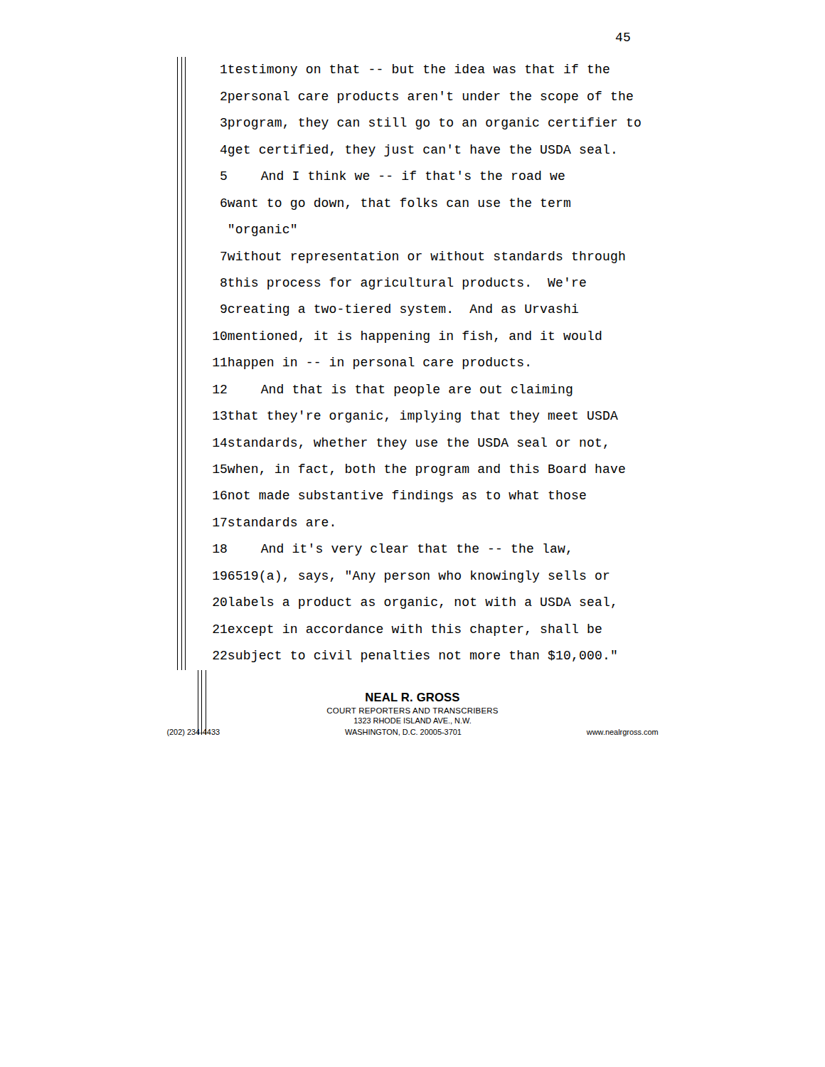45
| 1 | testimony on that -- but the idea was that if the |
| 2 | personal care products aren't under the scope of the |
| 3 | program, they can still go to an organic certifier to |
| 4 | get certified, they just can't have the USDA seal. |
| 5 | And I think we -- if that's the road we |
| 6 | want to go down, that folks can use the term "organic" |
| 7 | without representation or without standards through |
| 8 | this process for agricultural products. We're |
| 9 | creating a two-tiered system. And as Urvashi |
| 10 | mentioned, it is happening in fish, and it would |
| 11 | happen in -- in personal care products. |
| 12 | And that is that people are out claiming |
| 13 | that they're organic, implying that they meet USDA |
| 14 | standards, whether they use the USDA seal or not, |
| 15 | when, in fact, both the program and this Board have |
| 16 | not made substantive findings as to what those |
| 17 | standards are. |
| 18 | And it's very clear that the -- the law, |
| 19 | 6519(a), says, "Any person who knowingly sells or |
| 20 | labels a product as organic, not with a USDA seal, |
| 21 | except in accordance with this chapter, shall be |
| 22 | subject to civil penalties not more than $10,000." |
NEAL R. GROSS
COURT REPORTERS AND TRANSCRIBERS
1323 RHODE ISLAND AVE., N.W.
(202) 234-4433 WASHINGTON, D.C. 20005-3701 www.nealrgross.com